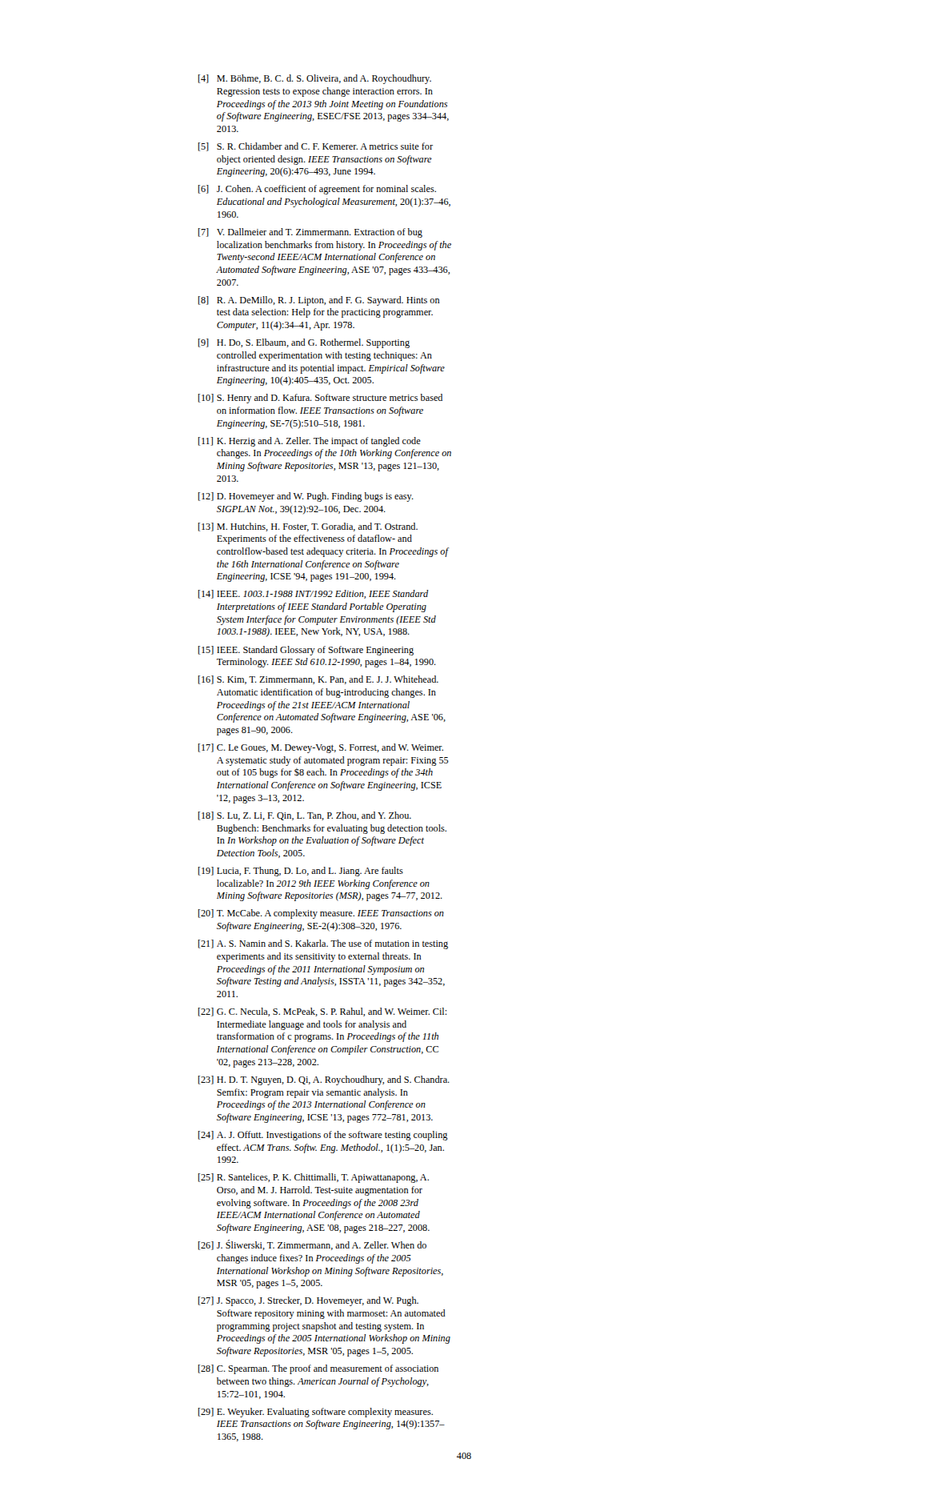[4] M. Böhme, B. C. d. S. Oliveira, and A. Roychoudhury. Regression tests to expose change interaction errors. In Proceedings of the 2013 9th Joint Meeting on Foundations of Software Engineering, ESEC/FSE 2013, pages 334–344, 2013.
[5] S. R. Chidamber and C. F. Kemerer. A metrics suite for object oriented design. IEEE Transactions on Software Engineering, 20(6):476–493, June 1994.
[6] J. Cohen. A coefficient of agreement for nominal scales. Educational and Psychological Measurement, 20(1):37–46, 1960.
[7] V. Dallmeier and T. Zimmermann. Extraction of bug localization benchmarks from history. In Proceedings of the Twenty-second IEEE/ACM International Conference on Automated Software Engineering, ASE '07, pages 433–436, 2007.
[8] R. A. DeMillo, R. J. Lipton, and F. G. Sayward. Hints on test data selection: Help for the practicing programmer. Computer, 11(4):34–41, Apr. 1978.
[9] H. Do, S. Elbaum, and G. Rothermel. Supporting controlled experimentation with testing techniques: An infrastructure and its potential impact. Empirical Software Engineering, 10(4):405–435, Oct. 2005.
[10] S. Henry and D. Kafura. Software structure metrics based on information flow. IEEE Transactions on Software Engineering, SE-7(5):510–518, 1981.
[11] K. Herzig and A. Zeller. The impact of tangled code changes. In Proceedings of the 10th Working Conference on Mining Software Repositories, MSR '13, pages 121–130, 2013.
[12] D. Hovemeyer and W. Pugh. Finding bugs is easy. SIGPLAN Not., 39(12):92–106, Dec. 2004.
[13] M. Hutchins, H. Foster, T. Goradia, and T. Ostrand. Experiments of the effectiveness of dataflow- and controlflow-based test adequacy criteria. In Proceedings of the 16th International Conference on Software Engineering, ICSE '94, pages 191–200, 1994.
[14] IEEE. 1003.1-1988 INT/1992 Edition, IEEE Standard Interpretations of IEEE Standard Portable Operating System Interface for Computer Environments (IEEE Std 1003.1-1988). IEEE, New York, NY, USA, 1988.
[15] IEEE. Standard Glossary of Software Engineering Terminology. IEEE Std 610.12-1990, pages 1–84, 1990.
[16] S. Kim, T. Zimmermann, K. Pan, and E. J. J. Whitehead. Automatic identification of bug-introducing changes. In Proceedings of the 21st IEEE/ACM International Conference on Automated Software Engineering, ASE '06, pages 81–90, 2006.
[17] C. Le Goues, M. Dewey-Vogt, S. Forrest, and W. Weimer. A systematic study of automated program repair: Fixing 55 out of 105 bugs for $8 each. In Proceedings of the 34th International Conference on Software Engineering, ICSE '12, pages 3–13, 2012.
[18] S. Lu, Z. Li, F. Qin, L. Tan, P. Zhou, and Y. Zhou. Bugbench: Benchmarks for evaluating bug detection tools. In In Workshop on the Evaluation of Software Defect Detection Tools, 2005.
[19] Lucia, F. Thung, D. Lo, and L. Jiang. Are faults localizable? In 2012 9th IEEE Working Conference on Mining Software Repositories (MSR), pages 74–77, 2012.
[20] T. McCabe. A complexity measure. IEEE Transactions on Software Engineering, SE-2(4):308–320, 1976.
[21] A. S. Namin and S. Kakarla. The use of mutation in testing experiments and its sensitivity to external threats. In Proceedings of the 2011 International Symposium on Software Testing and Analysis, ISSTA '11, pages 342–352, 2011.
[22] G. C. Necula, S. McPeak, S. P. Rahul, and W. Weimer. Cil: Intermediate language and tools for analysis and transformation of c programs. In Proceedings of the 11th International Conference on Compiler Construction, CC '02, pages 213–228, 2002.
[23] H. D. T. Nguyen, D. Qi, A. Roychoudhury, and S. Chandra. Semfix: Program repair via semantic analysis. In Proceedings of the 2013 International Conference on Software Engineering, ICSE '13, pages 772–781, 2013.
[24] A. J. Offutt. Investigations of the software testing coupling effect. ACM Trans. Softw. Eng. Methodol., 1(1):5–20, Jan. 1992.
[25] R. Santelices, P. K. Chittimalli, T. Apiwattanapong, A. Orso, and M. J. Harrold. Test-suite augmentation for evolving software. In Proceedings of the 2008 23rd IEEE/ACM International Conference on Automated Software Engineering, ASE '08, pages 218–227, 2008.
[26] J. Śliwerski, T. Zimmermann, and A. Zeller. When do changes induce fixes? In Proceedings of the 2005 International Workshop on Mining Software Repositories, MSR '05, pages 1–5, 2005.
[27] J. Spacco, J. Strecker, D. Hovemeyer, and W. Pugh. Software repository mining with marmoset: An automated programming project snapshot and testing system. In Proceedings of the 2005 International Workshop on Mining Software Repositories, MSR '05, pages 1–5, 2005.
[28] C. Spearman. The proof and measurement of association between two things. American Journal of Psychology, 15:72–101, 1904.
[29] E. Weyuker. Evaluating software complexity measures. IEEE Transactions on Software Engineering, 14(9):1357–1365, 1988.
408